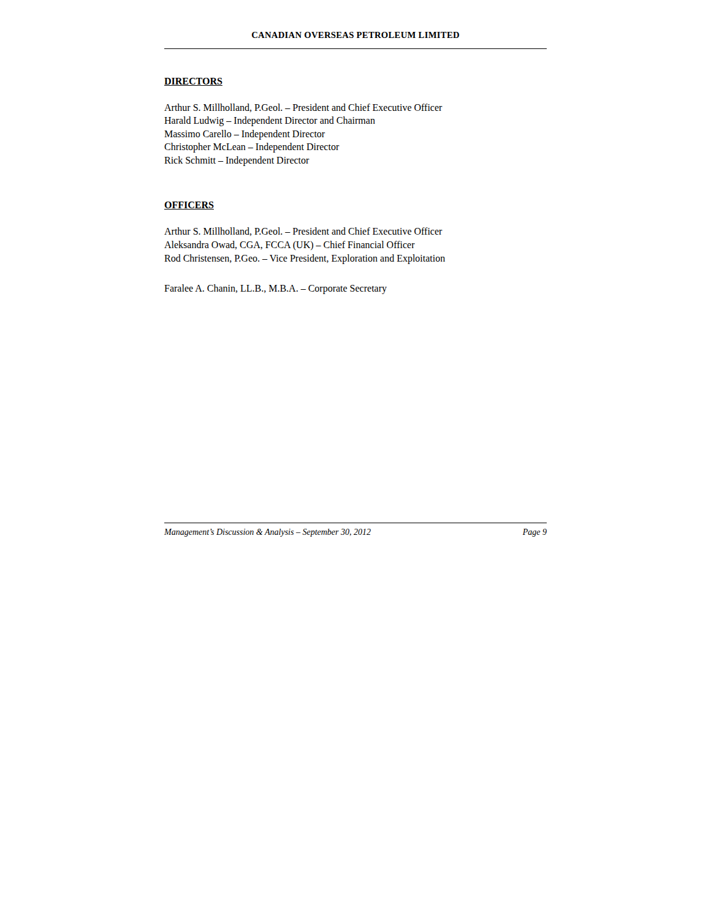CANADIAN OVERSEAS PETROLEUM LIMITED
DIRECTORS
Arthur S. Millholland, P.Geol. – President and Chief Executive Officer
Harald Ludwig – Independent Director and Chairman
Massimo Carello – Independent Director
Christopher McLean – Independent Director
Rick Schmitt – Independent Director
OFFICERS
Arthur S. Millholland, P.Geol. – President and Chief Executive Officer
Aleksandra Owad, CGA, FCCA (UK) – Chief Financial Officer
Rod Christensen, P.Geo. – Vice President, Exploration and Exploitation
Faralee A. Chanin, LL.B., M.B.A. – Corporate Secretary
Management’s Discussion & Analysis – September 30, 2012
Page 9